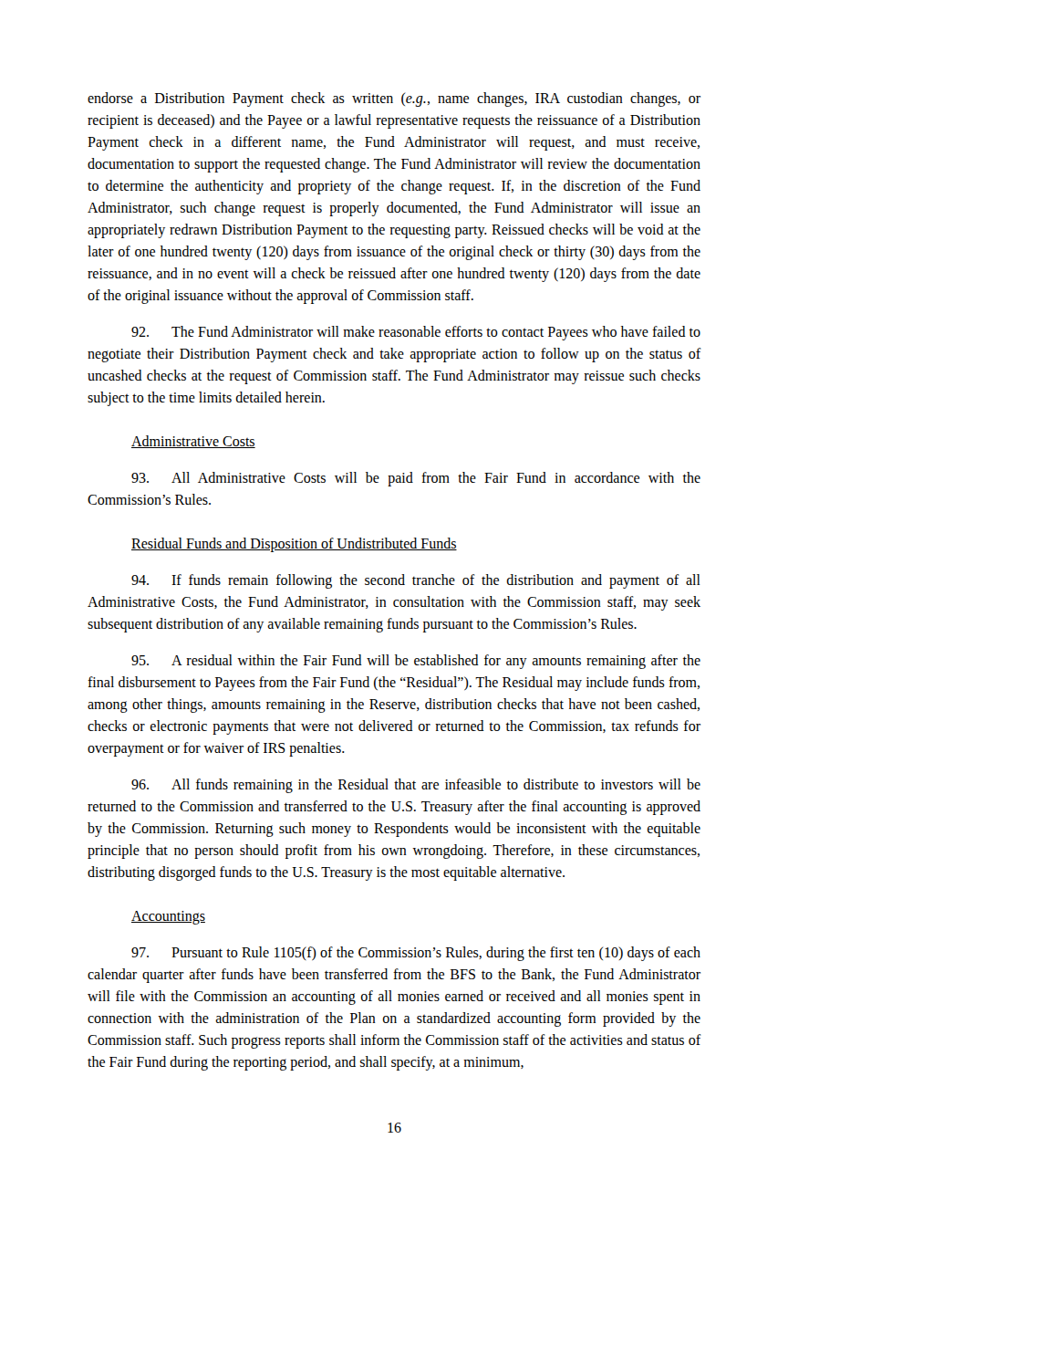endorse a Distribution Payment check as written (e.g., name changes, IRA custodian changes, or recipient is deceased) and the Payee or a lawful representative requests the reissuance of a Distribution Payment check in a different name, the Fund Administrator will request, and must receive, documentation to support the requested change. The Fund Administrator will review the documentation to determine the authenticity and propriety of the change request. If, in the discretion of the Fund Administrator, such change request is properly documented, the Fund Administrator will issue an appropriately redrawn Distribution Payment to the requesting party. Reissued checks will be void at the later of one hundred twenty (120) days from issuance of the original check or thirty (30) days from the reissuance, and in no event will a check be reissued after one hundred twenty (120) days from the date of the original issuance without the approval of Commission staff.
92. The Fund Administrator will make reasonable efforts to contact Payees who have failed to negotiate their Distribution Payment check and take appropriate action to follow up on the status of uncashed checks at the request of Commission staff. The Fund Administrator may reissue such checks subject to the time limits detailed herein.
Administrative Costs
93. All Administrative Costs will be paid from the Fair Fund in accordance with the Commission’s Rules.
Residual Funds and Disposition of Undistributed Funds
94. If funds remain following the second tranche of the distribution and payment of all Administrative Costs, the Fund Administrator, in consultation with the Commission staff, may seek subsequent distribution of any available remaining funds pursuant to the Commission’s Rules.
95. A residual within the Fair Fund will be established for any amounts remaining after the final disbursement to Payees from the Fair Fund (the “Residual”). The Residual may include funds from, among other things, amounts remaining in the Reserve, distribution checks that have not been cashed, checks or electronic payments that were not delivered or returned to the Commission, tax refunds for overpayment or for waiver of IRS penalties.
96. All funds remaining in the Residual that are infeasible to distribute to investors will be returned to the Commission and transferred to the U.S. Treasury after the final accounting is approved by the Commission. Returning such money to Respondents would be inconsistent with the equitable principle that no person should profit from his own wrongdoing. Therefore, in these circumstances, distributing disgorged funds to the U.S. Treasury is the most equitable alternative.
Accountings
97. Pursuant to Rule 1105(f) of the Commission’s Rules, during the first ten (10) days of each calendar quarter after funds have been transferred from the BFS to the Bank, the Fund Administrator will file with the Commission an accounting of all monies earned or received and all monies spent in connection with the administration of the Plan on a standardized accounting form provided by the Commission staff. Such progress reports shall inform the Commission staff of the activities and status of the Fair Fund during the reporting period, and shall specify, at a minimum,
16